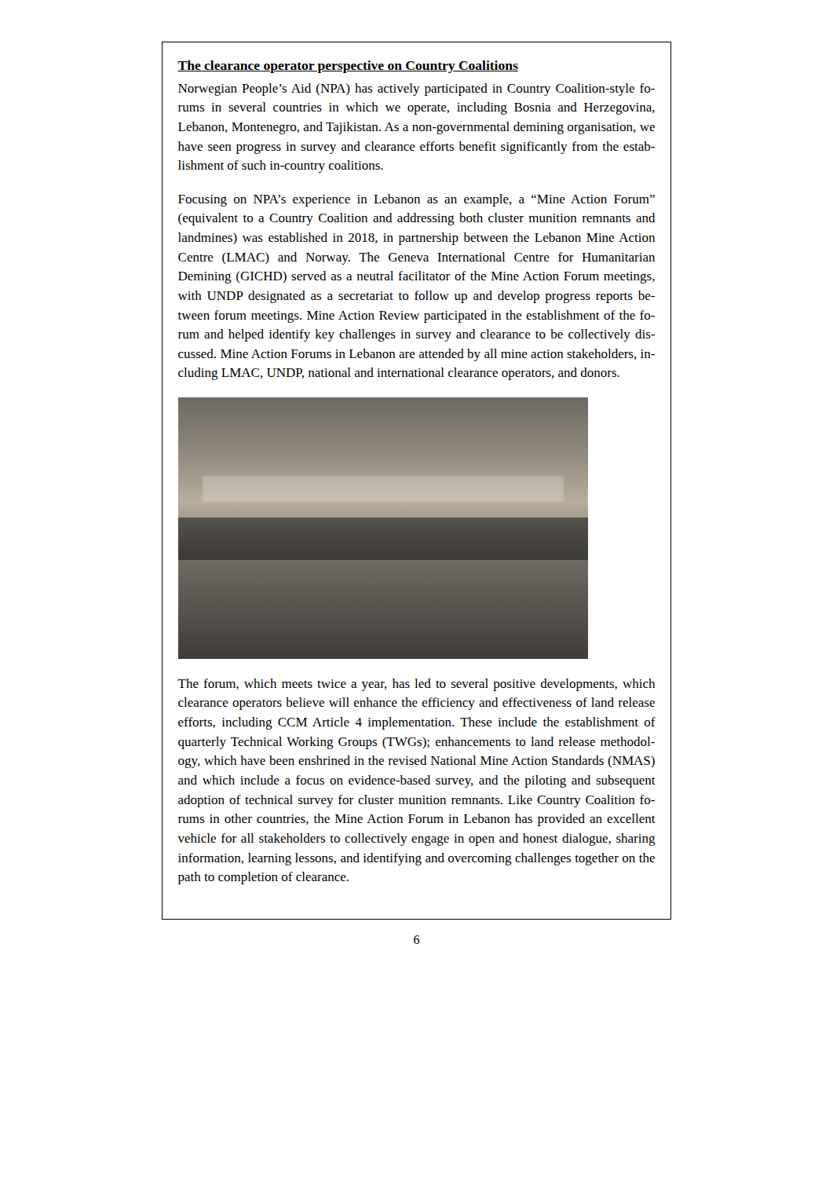The clearance operator perspective on Country Coalitions
Norwegian People’s Aid (NPA) has actively participated in Country Coalition-style forums in several countries in which we operate, including Bosnia and Herzegovina, Lebanon, Montenegro, and Tajikistan. As a non-governmental demining organisation, we have seen progress in survey and clearance efforts benefit significantly from the establishment of such in-country coalitions.
Focusing on NPA’s experience in Lebanon as an example, a “Mine Action Forum” (equivalent to a Country Coalition and addressing both cluster munition remnants and landmines) was established in 2018, in partnership between the Lebanon Mine Action Centre (LMAC) and Norway. The Geneva International Centre for Humanitarian Demining (GICHD) served as a neutral facilitator of the Mine Action Forum meetings, with UNDP designated as a secretariat to follow up and develop progress reports between forum meetings. Mine Action Review participated in the establishment of the forum and helped identify key challenges in survey and clearance to be collectively discussed. Mine Action Forums in Lebanon are attended by all mine action stakeholders, including LMAC, UNDP, national and international clearance operators, and donors.
The forum, which meets twice a year, has led to several positive developments, which clearance operators believe will enhance the efficiency and effectiveness of land release efforts, including CCM Article 4 implementation. These include the establishment of quarterly Technical Working Groups (TWGs); enhancements to land release methodology, which have been enshrined in the revised National Mine Action Standards (NMAS) and which include a focus on evidence-based survey, and the piloting and subsequent adoption of technical survey for cluster munition remnants. Like Country Coalition forums in other countries, the Mine Action Forum in Lebanon has provided an excellent vehicle for all stakeholders to collectively engage in open and honest dialogue, sharing information, learning lessons, and identifying and overcoming challenges together on the path to completion of clearance.
6